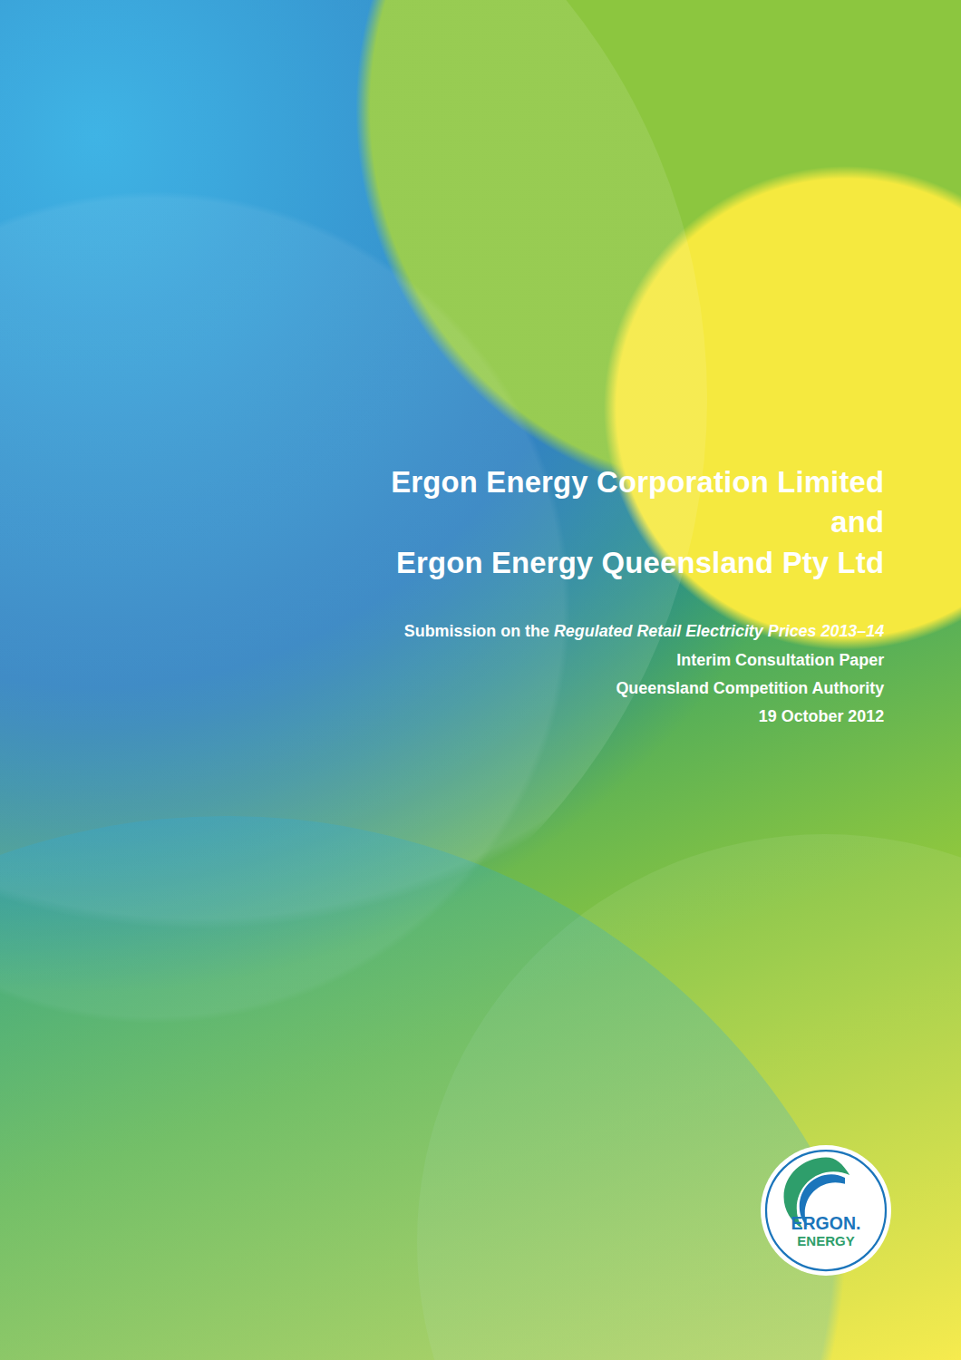Ergon Energy Corporation Limited
and
Ergon Energy Queensland Pty Ltd
Submission on the Regulated Retail Electricity Prices 2013–14
Interim Consultation Paper
Queensland Competition Authority
19 October 2012
ERGON. ENERGY